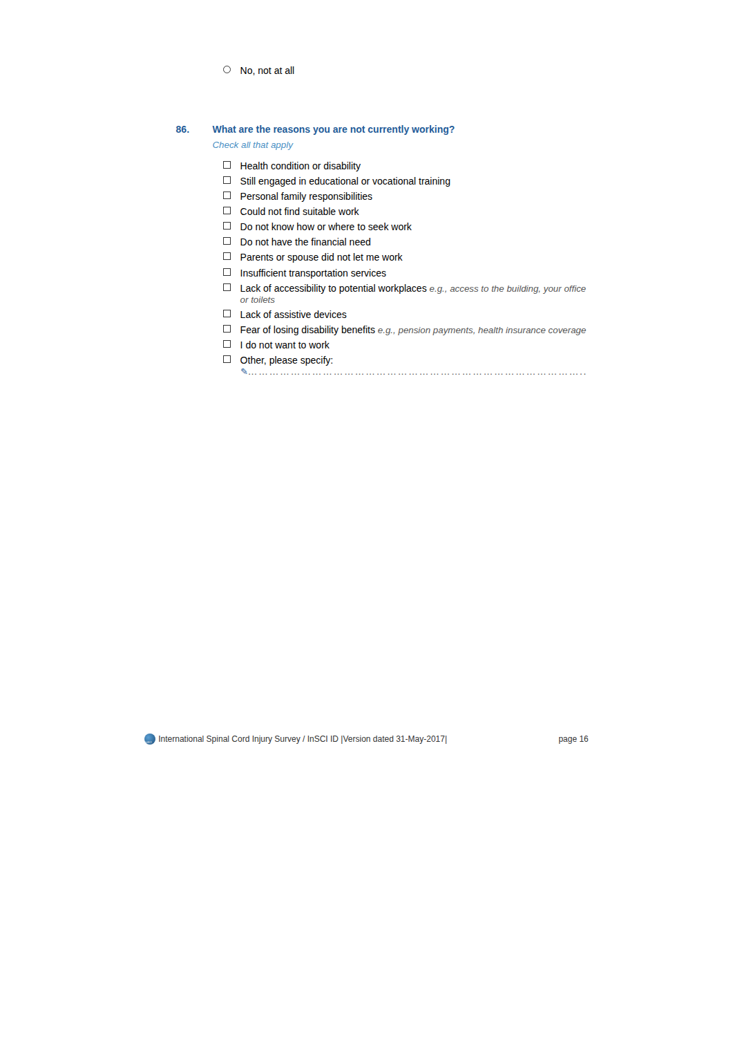No, not at all
86. What are the reasons you are not currently working?
Check all that apply
Health condition or disability
Still engaged in educational or vocational training
Personal family responsibilities
Could not find suitable work
Do not know how or where to seek work
Do not have the financial need
Parents or spouse did not let me work
Insufficient transportation services
Lack of accessibility to potential workplaces e.g., access to the building, your office or toilets
Lack of assistive devices
Fear of losing disability benefits e.g., pension payments, health insurance coverage
I do not want to work
Other, please specify: ✎…………………………………………………………………………………..
International Spinal Cord Injury Survey / InSCI ID |Version dated 31-May-2017| page 16